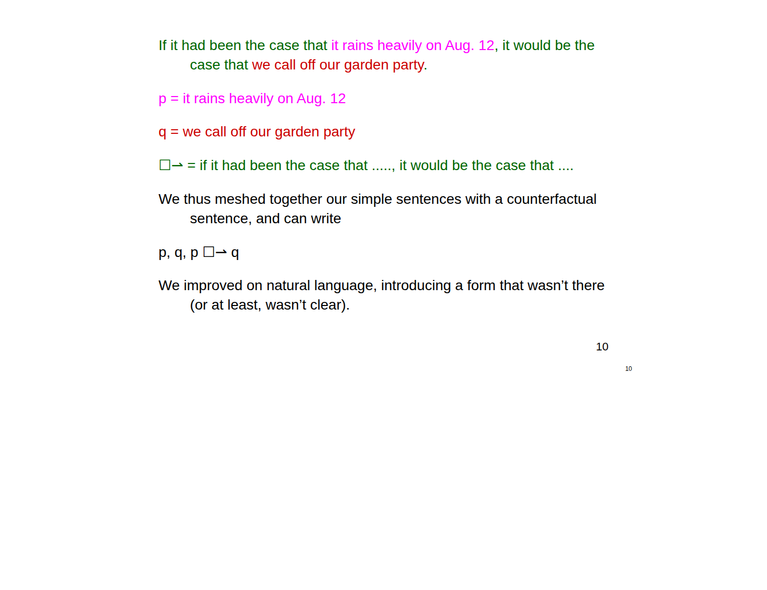If it had been the case that it rains heavily on Aug. 12, it would be the case that we call off our garden party.
p = it rains heavily on Aug. 12
q = we call off our garden party
☐⇀ = if it had been the case that ....., it would be the case that ....
We thus meshed together our simple sentences with a counterfactual sentence, and can write
p, q, p ☐⇀ q
We improved on natural language, introducing a form that wasn’t there (or at least, wasn’t clear).
10
10